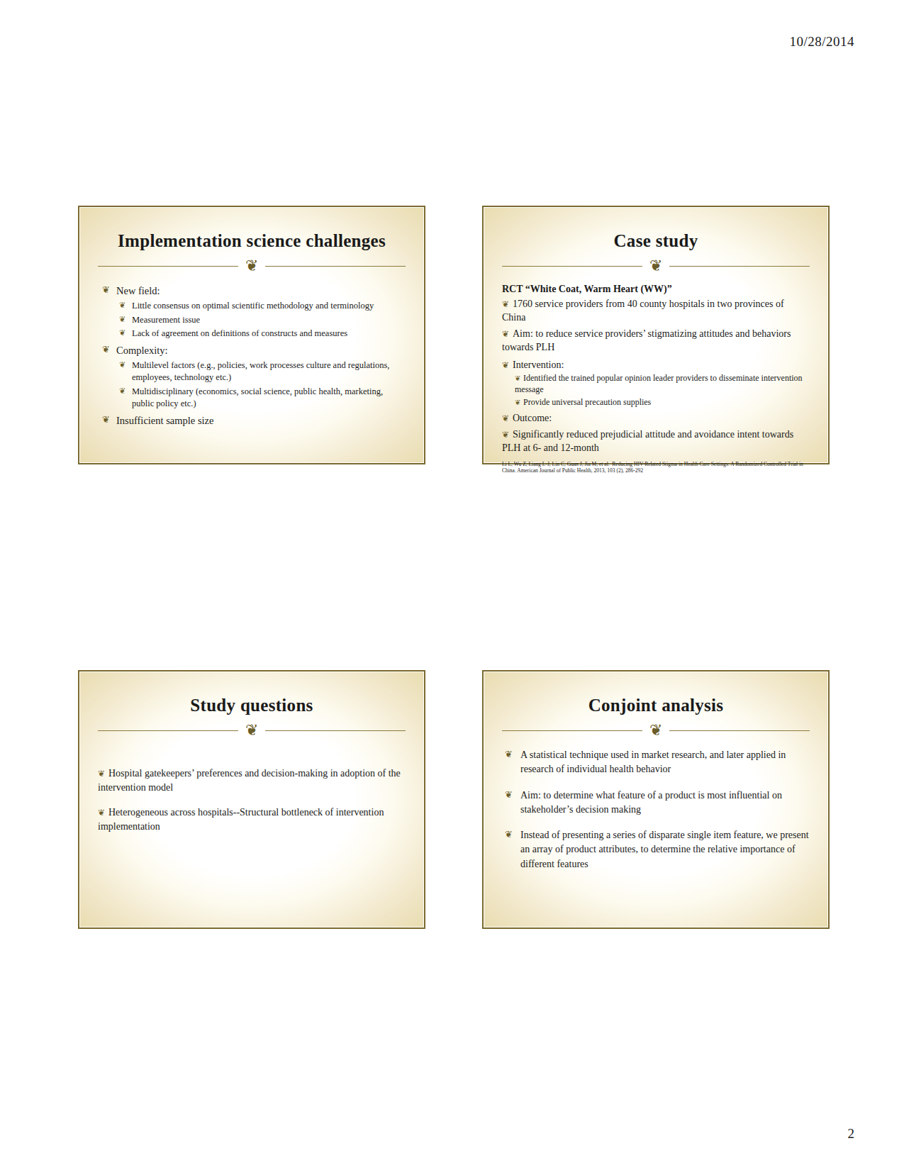10/28/2014
Implementation science challenges
❦
New field:
Little consensus on optimal scientific methodology and terminology
Measurement issue
Lack of agreement on definitions of constructs and measures
Complexity:
Multilevel factors (e.g., policies, work processes culture and regulations, employees, technology etc.)
Multidisciplinary (economics, social science, public health, marketing, public policy etc.)
Insufficient sample size
Case study
❦
RCT “White Coat, Warm Heart (WW)”
1760 service providers from 40 county hospitals in two provinces of China
Aim: to reduce service providers’ stigmatizing attitudes and behaviors towards PLH
Intervention:
Identified the trained popular opinion leader providers to disseminate intervention message
Provide universal precaution supplies
Outcome:
Significantly reduced prejudicial attitude and avoidance intent towards PLH at 6- and 12-month
Li L, Wu Z, Liang L-J, Lin C, Guan J, Jia M, et al. Reducing HIV-Related Stigma in Health Care Settings: A Randomized Controlled Trial in China. American Journal of Public Health, 2013, 103 (2), 286-292
Study questions
❦
Hospital gatekeepers’ preferences and decision-making in adoption of the intervention model
Heterogeneous across hospitals--Structural bottleneck of intervention implementation
Conjoint analysis
❦
A statistical technique used in market research, and later applied in research of individual health behavior
Aim: to determine what feature of a product is most influential on stakeholder’s decision making
Instead of presenting a series of disparate single item feature, we present an array of product attributes, to determine the relative importance of different features
2